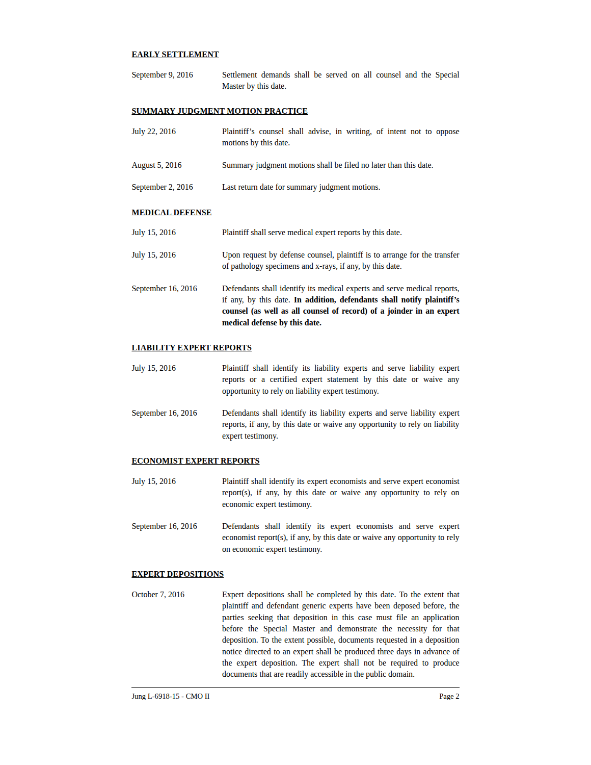EARLY SETTLEMENT
September 9, 2016
Settlement demands shall be served on all counsel and the Special Master by this date.
SUMMARY JUDGMENT MOTION PRACTICE
July 22, 2016
Plaintiff’s counsel shall advise, in writing, of intent not to oppose motions by this date.
August 5, 2016
Summary judgment motions shall be filed no later than this date.
September 2, 2016
Last return date for summary judgment motions.
MEDICAL DEFENSE
July 15, 2016
Plaintiff shall serve medical expert reports by this date.
July 15, 2016
Upon request by defense counsel, plaintiff is to arrange for the transfer of pathology specimens and x-rays, if any, by this date.
September 16, 2016
Defendants shall identify its medical experts and serve medical reports, if any, by this date. In addition, defendants shall notify plaintiff’s counsel (as well as all counsel of record) of a joinder in an expert medical defense by this date.
LIABILITY EXPERT REPORTS
July 15, 2016
Plaintiff shall identify its liability experts and serve liability expert reports or a certified expert statement by this date or waive any opportunity to rely on liability expert testimony.
September 16, 2016
Defendants shall identify its liability experts and serve liability expert reports, if any, by this date or waive any opportunity to rely on liability expert testimony.
ECONOMIST EXPERT REPORTS
July 15, 2016
Plaintiff shall identify its expert economists and serve expert economist report(s), if any, by this date or waive any opportunity to rely on economic expert testimony.
September 16, 2016
Defendants shall identify its expert economists and serve expert economist report(s), if any, by this date or waive any opportunity to rely on economic expert testimony.
EXPERT DEPOSITIONS
October 7, 2016
Expert depositions shall be completed by this date. To the extent that plaintiff and defendant generic experts have been deposed before, the parties seeking that deposition in this case must file an application before the Special Master and demonstrate the necessity for that deposition. To the extent possible, documents requested in a deposition notice directed to an expert shall be produced three days in advance of the expert deposition. The expert shall not be required to produce documents that are readily accessible in the public domain.
Jung L-6918-15 - CMO II
Page 2